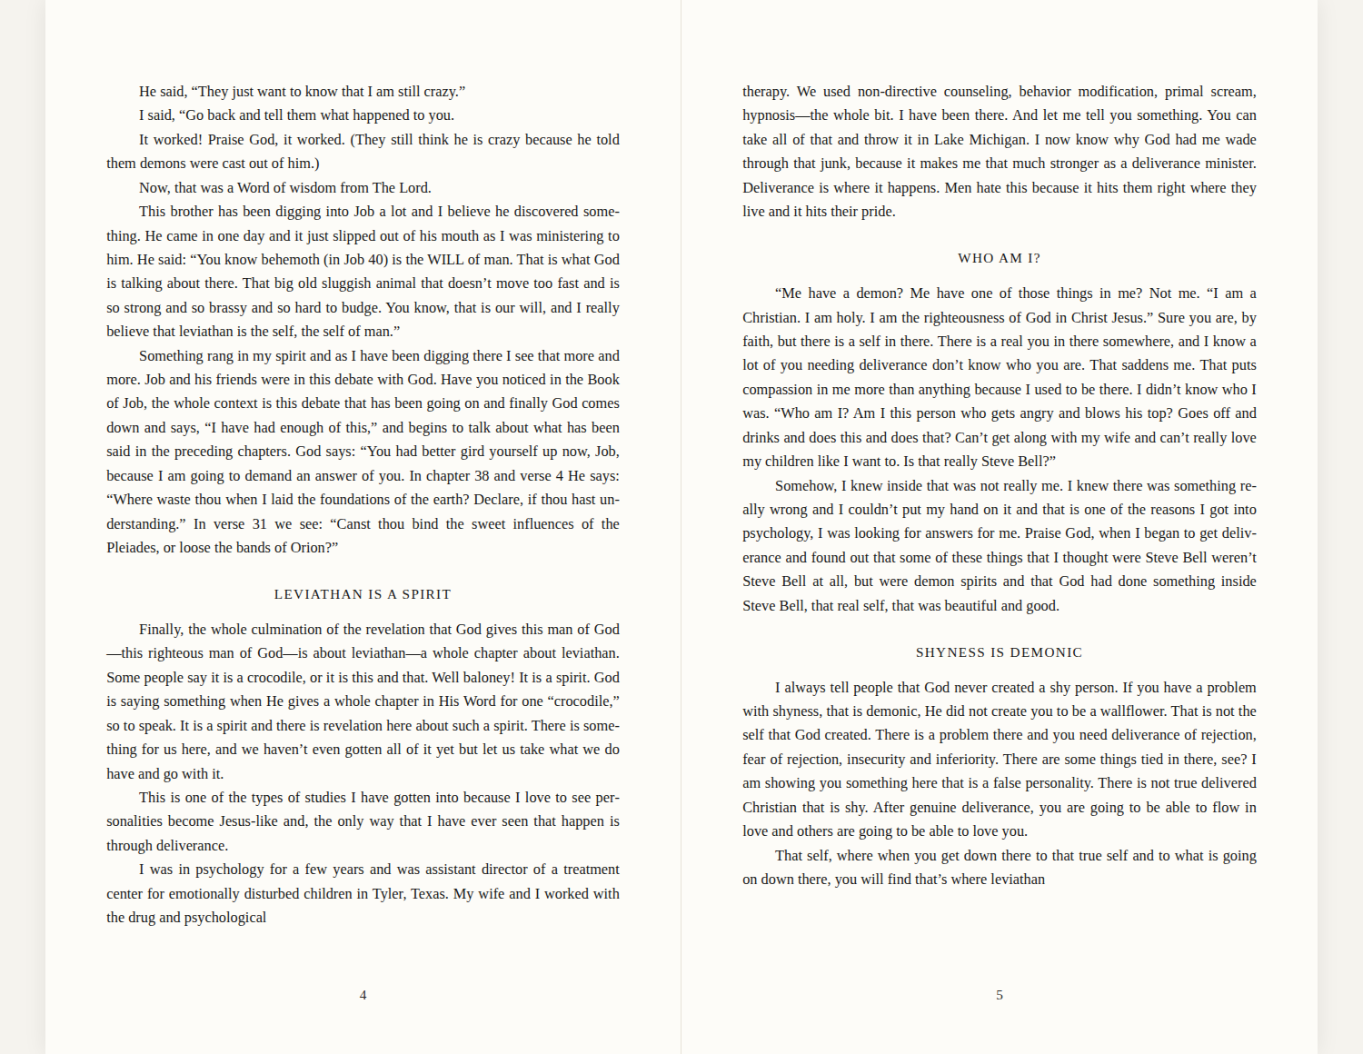He said, “They just want to know that I am still crazy.”
I said, “Go back and tell them what happened to you.
It worked! Praise God, it worked. (They still think he is crazy because he told them demons were cast out of him.)
Now, that was a Word of wisdom from The Lord.
This brother has been digging into Job a lot and I believe he discovered something. He came in one day and it just slipped out of his mouth as I was ministering to him. He said: “You know behemoth (in Job 40) is the WILL of man. That is what God is talking about there. That big old sluggish animal that doesn’t move too fast and is so strong and so brassy and so hard to budge. You know, that is our will, and I really believe that leviathan is the self, the self of man.”
Something rang in my spirit and as I have been digging there I see that more and more. Job and his friends were in this debate with God. Have you noticed in the Book of Job, the whole context is this debate that has been going on and finally God comes down and says, “I have had enough of this,” and begins to talk about what has been said in the preceding chapters. God says: “You had better gird yourself up now, Job, because I am going to demand an answer of you. In chapter 38 and verse 4 He says: “Where waste thou when I laid the foundations of the earth? Declare, if thou hast understanding.” In verse 31 we see: “Canst thou bind the sweet influences of the Pleiades, or loose the bands of Orion?”
Leviathan Is a Spirit
Finally, the whole culmination of the revelation that God gives this man of God—this righteous man of God—is about leviathan—a whole chapter about leviathan. Some people say it is a crocodile, or it is this and that. Well baloney! It is a spirit. God is saying something when He gives a whole chapter in His Word for one “crocodile,” so to speak. It is a spirit and there is revelation here about such a spirit. There is something for us here, and we haven’t even gotten all of it yet but let us take what we do have and go with it.
This is one of the types of studies I have gotten into because I love to see personalities become Jesus-like and, the only way that I have ever seen that happen is through deliverance.
I was in psychology for a few years and was assistant director of a treatment center for emotionally disturbed children in Tyler, Texas. My wife and I worked with the drug and psychological
4
therapy. We used non-directive counseling, behavior modification, primal scream, hypnosis—the whole bit. I have been there. And let me tell you something. You can take all of that and throw it in Lake Michigan. I now know why God had me wade through that junk, because it makes me that much stronger as a deliverance minister. Deliverance is where it happens. Men hate this because it hits them right where they live and it hits their pride.
Who Am I?
“Me have a demon? Me have one of those things in me? Not me. “I am a Christian. I am holy. I am the righteousness of God in Christ Jesus.” Sure you are, by faith, but there is a self in there. There is a real you in there somewhere, and I know a lot of you needing deliverance don’t know who you are. That saddens me. That puts compassion in me more than anything because I used to be there. I didn’t know who I was. “Who am I? Am I this person who gets angry and blows his top? Goes off and drinks and does this and does that? Can’t get along with my wife and can’t really love my children like I want to. Is that really Steve Bell?”
Somehow, I knew inside that was not really me. I knew there was something really wrong and I couldn’t put my hand on it and that is one of the reasons I got into psychology, I was looking for answers for me. Praise God, when I began to get deliverance and found out that some of these things that I thought were Steve Bell weren’t Steve Bell at all, but were demon spirits and that God had done something inside Steve Bell, that real self, that was beautiful and good.
Shyness Is Demonic
I always tell people that God never created a shy person. If you have a problem with shyness, that is demonic, He did not create you to be a wallflower. That is not the self that God created. There is a problem there and you need deliverance of rejection, fear of rejection, insecurity and inferiority. There are some things tied in there, see? I am showing you something here that is a false personality. There is not true delivered Christian that is shy. After genuine deliverance, you are going to be able to flow in love and others are going to be able to love you.
That self, where when you get down there to that true self and to what is going on down there, you will find that’s where leviathan
5